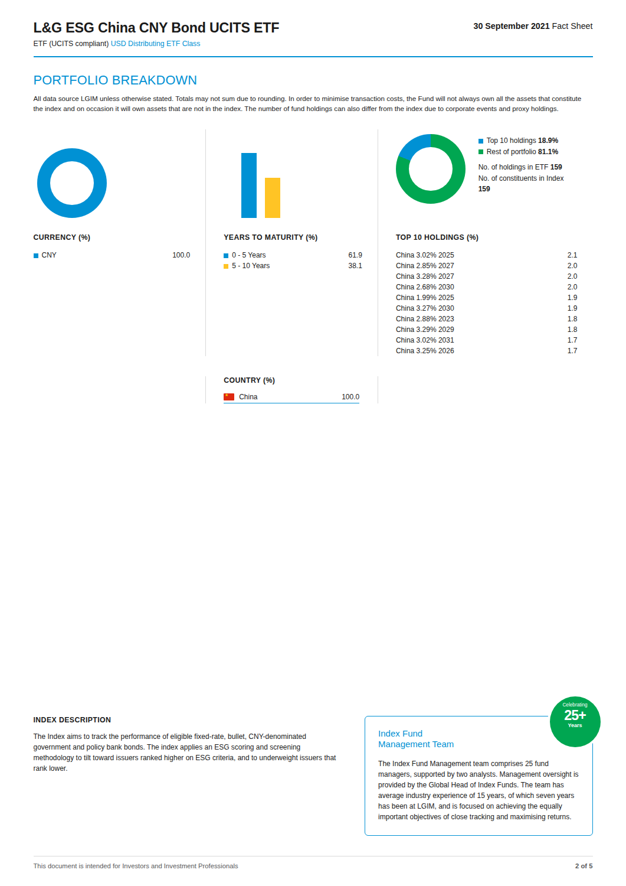L&G ESG China CNY Bond UCITS ETF
ETF (UCITS compliant) USD Distributing ETF Class
30 September 2021 Fact Sheet
PORTFOLIO BREAKDOWN
All data source LGIM unless otherwise stated. Totals may not sum due to rounding. In order to minimise transaction costs, the Fund will not always own all the assets that constitute the index and on occasion it will own assets that are not in the index. The number of fund holdings can also differ from the index due to corporate events and proxy holdings.
Currency (%)
| CNY | 100.0 |
Years to Maturity (%)
| 0 - 5 Years | 61.9 |
| 5 - 10 Years | 38.1 |
Top 10 holdings 18.9% Rest of portfolio 81.1% No. of holdings in ETF 159 No. of constituents in Index 159
Top 10 Holdings (%)
| China 3.02% 2025 | 2.1 |
| China 2.85% 2027 | 2.0 |
| China 3.28% 2027 | 2.0 |
| China 2.68% 2030 | 2.0 |
| China 1.99% 2025 | 1.9 |
| China 3.27% 2030 | 1.9 |
| China 2.88% 2023 | 1.8 |
| China 3.29% 2029 | 1.8 |
| China 3.02% 2031 | 1.7 |
| China 3.25% 2026 | 1.7 |
Country (%)
China 100.0
Index Description
The Index aims to track the performance of eligible fixed-rate, bullet, CNY-denominated government and policy bank bonds. The index applies an ESG scoring and screening methodology to tilt toward issuers ranked higher on ESG criteria, and to underweight issuers that rank lower.
Celebrating 25+ Years
Index Fund
Management Team
The Index Fund Management team comprises 25 fund managers, supported by two analysts. Management oversight is provided by the Global Head of Index Funds. The team has average industry experience of 15 years, of which seven years has been at LGIM, and is focused on achieving the equally important objectives of close tracking and maximising returns.
This document is intended for Investors and Investment Professionals 2 of 5